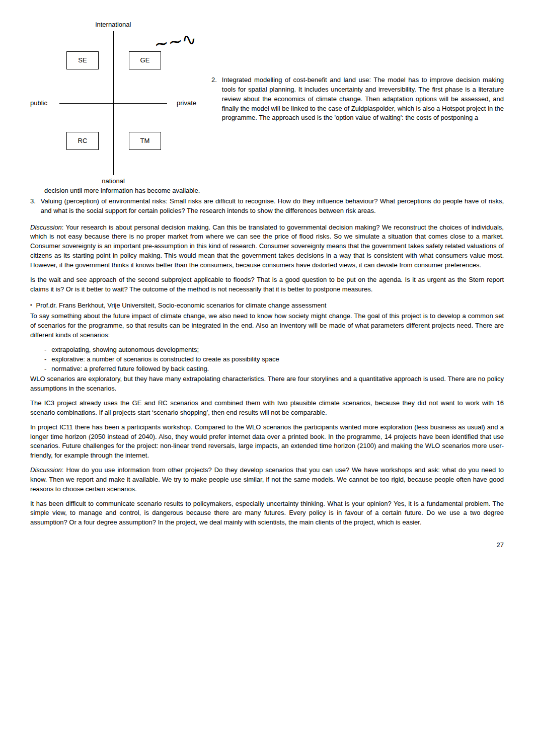∼∼∿
international
national
public
private
SE
GE
RC
TM
2. Integrated modelling of cost-benefit and land use: The model has to improve decision making tools for spatial planning. It includes uncertainty and irreversibility. The first phase is a literature review about the economics of climate change. Then adaptation options will be assessed, and finally the model will be linked to the case of Zuidplaspolder, which is also a Hotspot project in the programme. The approach used is the 'option value of waiting': the costs of postponing a
decision until more information has become available.
3. Valuing (perception) of environmental risks: Small risks are difficult to recognise. How do they influence behaviour? What perceptions do people have of risks, and what is the social support for certain policies? The research intends to show the differences between risk areas.
Discussion: Your research is about personal decision making. Can this be translated to governmental decision making? We reconstruct the choices of individuals, which is not easy because there is no proper market from where we can see the price of flood risks. So we simulate a situation that comes close to a market. Consumer sovereignty is an important pre-assumption in this kind of research. Consumer sovereignty means that the government takes safety related valuations of citizens as its starting point in policy making. This would mean that the government takes decisions in a way that is consistent with what consumers value most. However, if the government thinks it knows better than the consumers, because consumers have distorted views, it can deviate from consumer preferences.
Is the wait and see approach of the second subproject applicable to floods? That is a good question to be put on the agenda. Is it as urgent as the Stern report claims it is? Or is it better to wait? The outcome of the method is not necessarily that it is better to postpone measures.
▪ Prof.dr. Frans Berkhout, Vrije Universiteit, Socio-economic scenarios for climate change assessment
To say something about the future impact of climate change, we also need to know how society might change. The goal of this project is to develop a common set of scenarios for the programme, so that results can be integrated in the end. Also an inventory will be made of what parameters different projects need. There are different kinds of scenarios:
-extrapolating, showing autonomous developments;
-explorative: a number of scenarios is constructed to create as possibility space
-normative: a preferred future followed by back casting.
WLO scenarios are exploratory, but they have many extrapolating characteristics. There are four storylines and a quantitative approach is used. There are no policy assumptions in the scenarios.
The IC3 project already uses the GE and RC scenarios and combined them with two plausible climate scenarios, because they did not want to work with 16 scenario combinations. If all projects start ‘scenario shopping’, then end results will not be comparable.
In project IC11 there has been a participants workshop. Compared to the WLO scenarios the participants wanted more exploration (less business as usual) and a longer time horizon (2050 instead of 2040). Also, they would prefer internet data over a printed book. In the programme, 14 projects have been identified that use scenarios. Future challenges for the project: non-linear trend reversals, large impacts, an extended time horizon (2100) and making the WLO scenarios more user-friendly, for example through the internet.
Discussion: How do you use information from other projects? Do they develop scenarios that you can use? We have workshops and ask: what do you need to know. Then we report and make it available. We try to make people use similar, if not the same models. We cannot be too rigid, because people often have good reasons to choose certain scenarios.
It has been difficult to communicate scenario results to policymakers, especially uncertainty thinking. What is your opinion? Yes, it is a fundamental problem. The simple view, to manage and control, is dangerous because there are many futures. Every policy is in favour of a certain future. Do we use a two degree assumption? Or a four degree assumption? In the project, we deal mainly with scientists, the main clients of the project, which is easier.
27